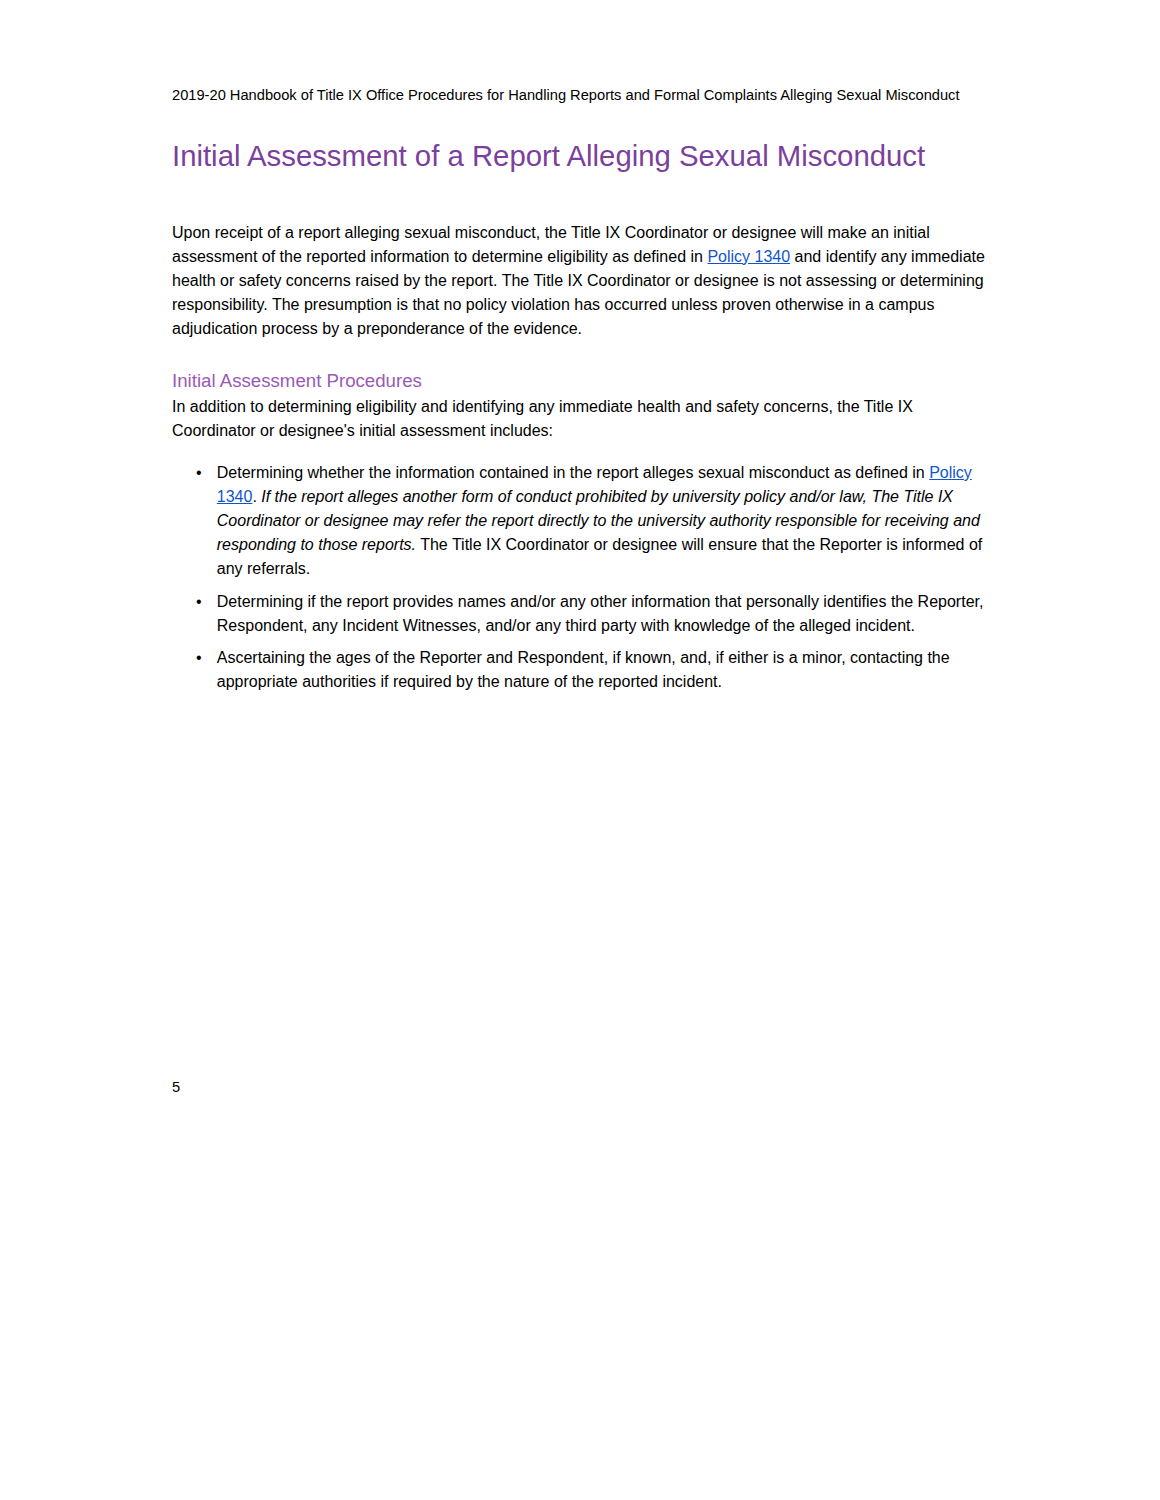2019-20 Handbook of Title IX Office Procedures for Handling Reports and Formal Complaints Alleging Sexual Misconduct
Initial Assessment of a Report Alleging Sexual Misconduct
Upon receipt of a report alleging sexual misconduct, the Title IX Coordinator or designee will make an initial assessment of the reported information to determine eligibility as defined in Policy 1340 and identify any immediate health or safety concerns raised by the report. The Title IX Coordinator or designee is not assessing or determining responsibility. The presumption is that no policy violation has occurred unless proven otherwise in a campus adjudication process by a preponderance of the evidence.
Initial Assessment Procedures
In addition to determining eligibility and identifying any immediate health and safety concerns, the Title IX Coordinator or designee's initial assessment includes:
Determining whether the information contained in the report alleges sexual misconduct as defined in Policy 1340. If the report alleges another form of conduct prohibited by university policy and/or law, The Title IX Coordinator or designee may refer the report directly to the university authority responsible for receiving and responding to those reports. The Title IX Coordinator or designee will ensure that the Reporter is informed of any referrals.
Determining if the report provides names and/or any other information that personally identifies the Reporter, Respondent, any Incident Witnesses, and/or any third party with knowledge of the alleged incident.
Ascertaining the ages of the Reporter and Respondent, if known, and, if either is a minor, contacting the appropriate authorities if required by the nature of the reported incident.
5